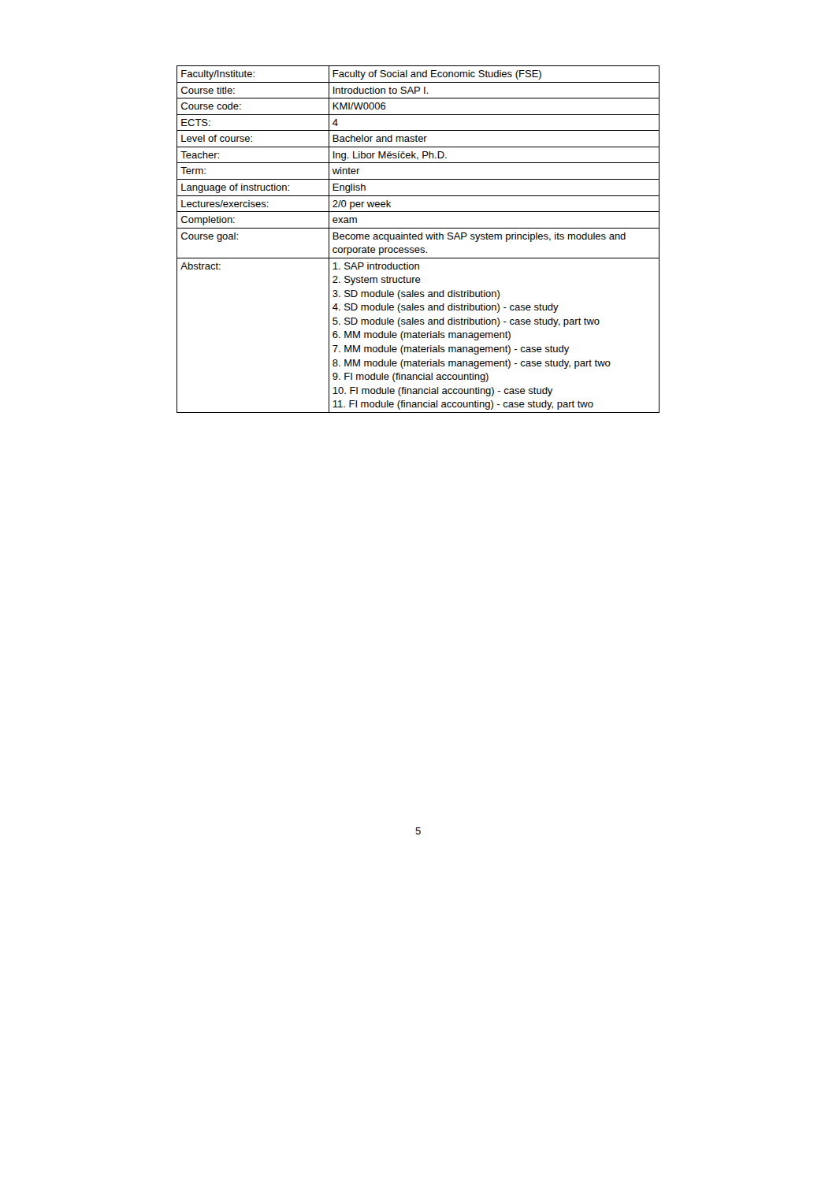| Faculty/Institute: | Faculty of Social and Economic Studies (FSE) |
| Course title: | Introduction to SAP I. |
| Course code: | KMI/W0006 |
| ECTS: | 4 |
| Level of course: | Bachelor and master |
| Teacher: | Ing. Libor Měsíček, Ph.D. |
| Term: | winter |
| Language of instruction: | English |
| Lectures/exercises: | 2/0 per week |
| Completion: | exam |
| Course goal: | Become acquainted with SAP system principles, its modules and corporate processes. |
| Abstract: | 1. SAP introduction 2. System structure 3. SD module (sales and distribution) 4. SD module (sales and distribution) - case study 5. SD module (sales and distribution) - case study, part two 6. MM module (materials management) 7. MM module (materials management) - case study 8. MM module (materials management) - case study, part two 9. FI module (financial accounting) 10. FI module (financial accounting) - case study 11. FI module (financial accounting) - case study, part two |
5